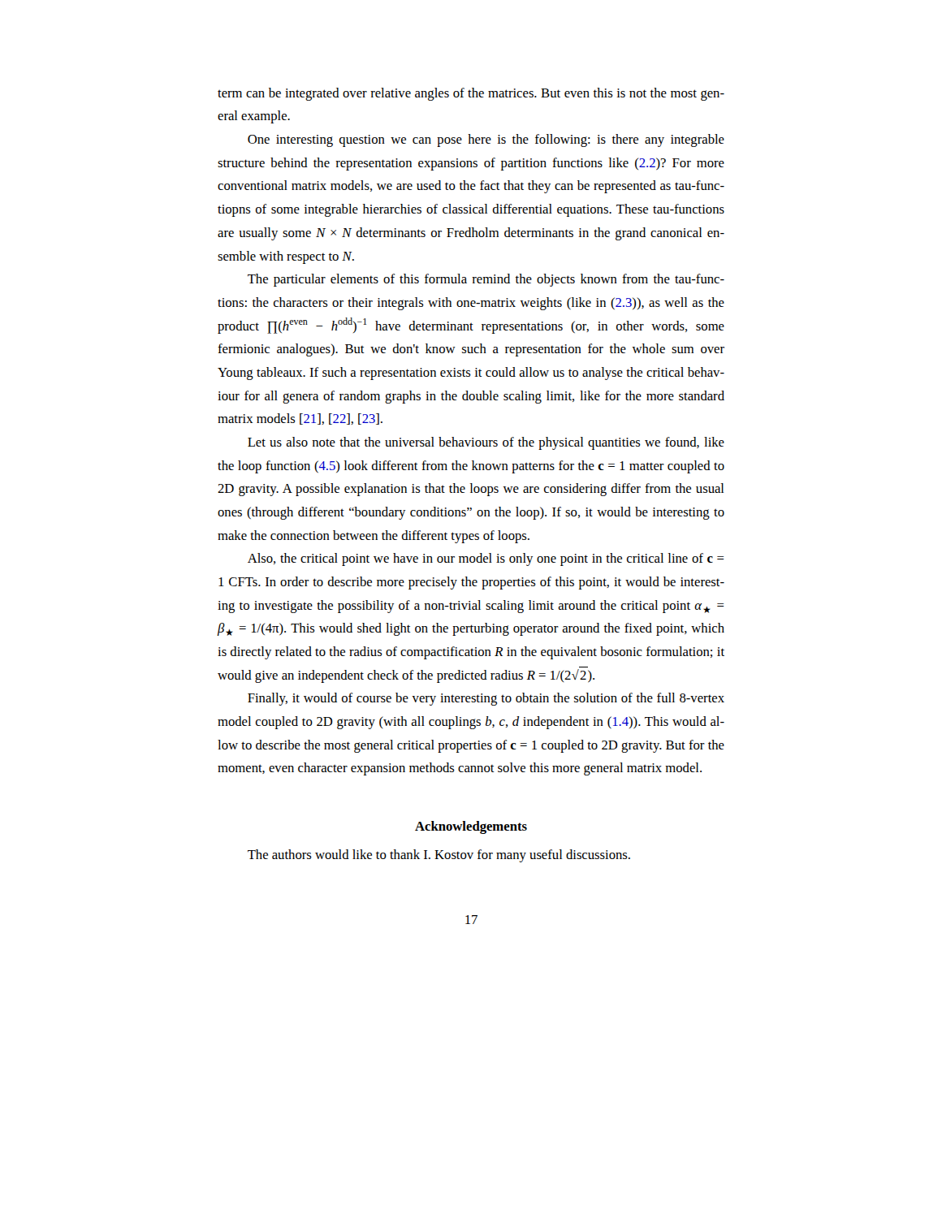term can be integrated over relative angles of the matrices. But even this is not the most general example.
One interesting question we can pose here is the following: is there any integrable structure behind the representation expansions of partition functions like (2.2)? For more conventional matrix models, we are used to the fact that they can be represented as tau-functiopns of some integrable hierarchies of classical differential equations. These tau-functions are usually some N × N determinants or Fredholm determinants in the grand canonical ensemble with respect to N.
The particular elements of this formula remind the objects known from the tau-functions: the characters or their integrals with one-matrix weights (like in (2.3)), as well as the product ∏(heven − hodd)−1 have determinant representations (or, in other words, some fermionic analogues). But we don't know such a representation for the whole sum over Young tableaux. If such a representation exists it could allow us to analyse the critical behaviour for all genera of random graphs in the double scaling limit, like for the more standard matrix models [21], [22], [23].
Let us also note that the universal behaviours of the physical quantities we found, like the loop function (4.5) look different from the known patterns for the c = 1 matter coupled to 2D gravity. A possible explanation is that the loops we are considering differ from the usual ones (through different “boundary conditions” on the loop). If so, it would be interesting to make the connection between the different types of loops.
Also, the critical point we have in our model is only one point in the critical line of c = 1 CFTs. In order to describe more precisely the properties of this point, it would be interesting to investigate the possibility of a non-trivial scaling limit around the critical point α★ = β★ = 1/(4π). This would shed light on the perturbing operator around the fixed point, which is directly related to the radius of compactification R in the equivalent bosonic formulation; it would give an independent check of the predicted radius R = 1/(2√2).
Finally, it would of course be very interesting to obtain the solution of the full 8-vertex model coupled to 2D gravity (with all couplings b, c, d independent in (1.4)). This would allow to describe the most general critical properties of c = 1 coupled to 2D gravity. But for the moment, even character expansion methods cannot solve this more general matrix model.
Acknowledgements
The authors would like to thank I. Kostov for many useful discussions.
17